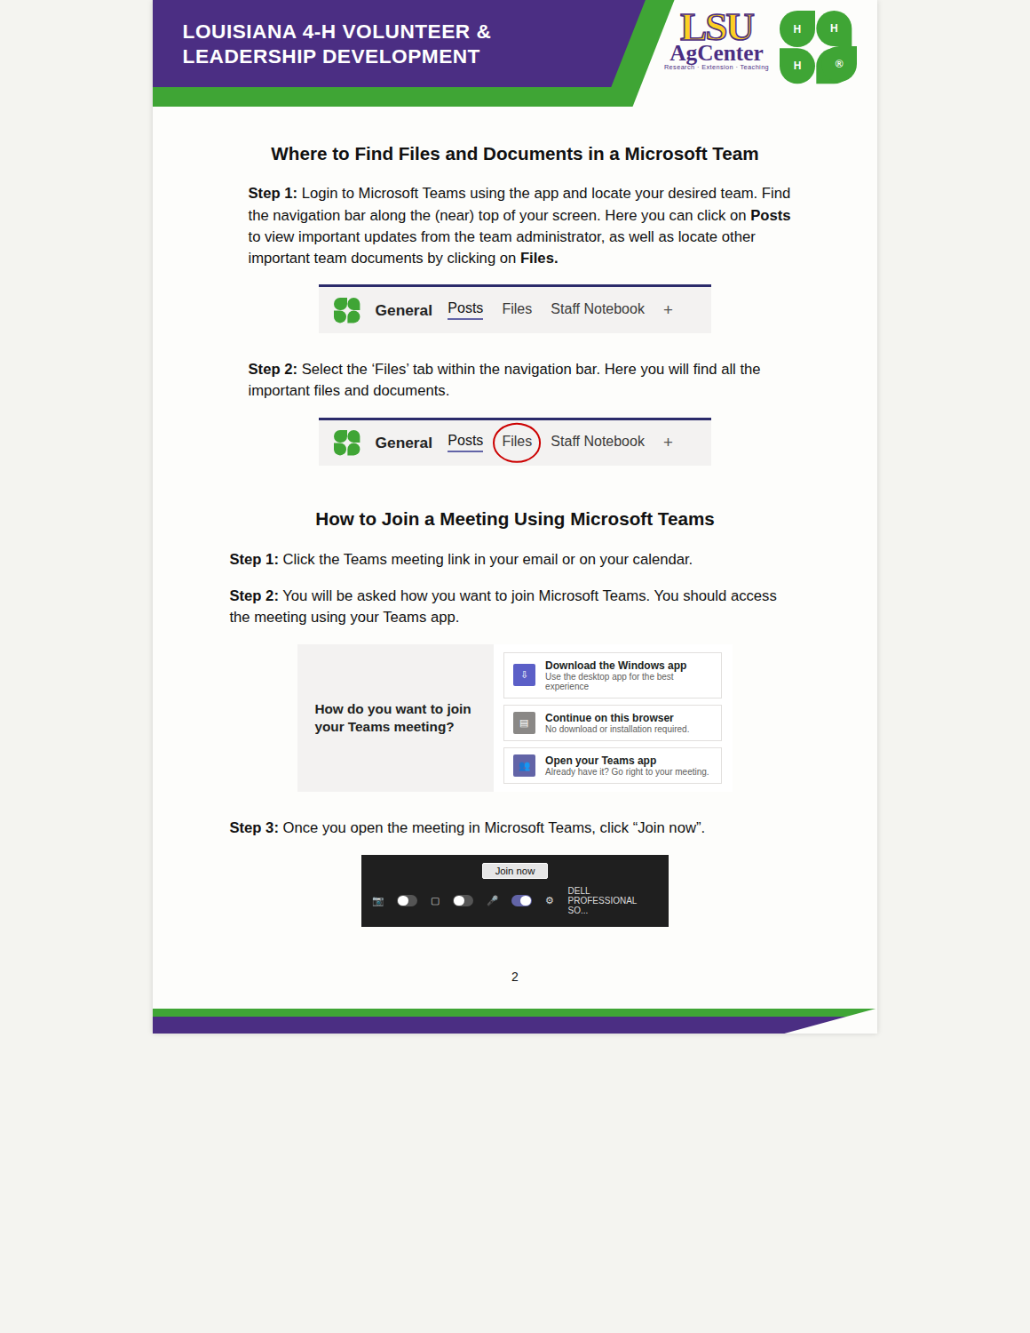Louisiana 4-H Volunteer &
Leadership Development
LSU AgCenter Research · Extension · Teaching
H H H H ®
Where to Find Files and Documents in a Microsoft Team
Step 1: Login to Microsoft Teams using the app and locate your desired team. Find the navigation bar along the (near) top of your screen. Here you can click on Posts to view important updates from the team administrator, as well as locate other important team documents by clicking on Files.
General
Posts Files Staff Notebook +
Step 2: Select the ‘Files’ tab within the navigation bar. Here you will find all the important files and documents.
General
Posts Files Staff Notebook +
How to Join a Meeting Using Microsoft Teams
Step 1: Click the Teams meeting link in your email or on your calendar.
Step 2: You will be asked how you want to join Microsoft Teams. You should access the meeting using your Teams app.
How do you want to join
your Teams meeting?
⇩ Download the Windows app Use the desktop app for the best experience
▤ Continue on this browser No download or installation required.
👥 Open your Teams app Already have it? Go right to your meeting.
Step 3: Once you open the meeting in Microsoft Teams, click “Join now”.
Join now
📷 ▢ 🎤 ⚙DELL PROFESSIONAL SO...
2